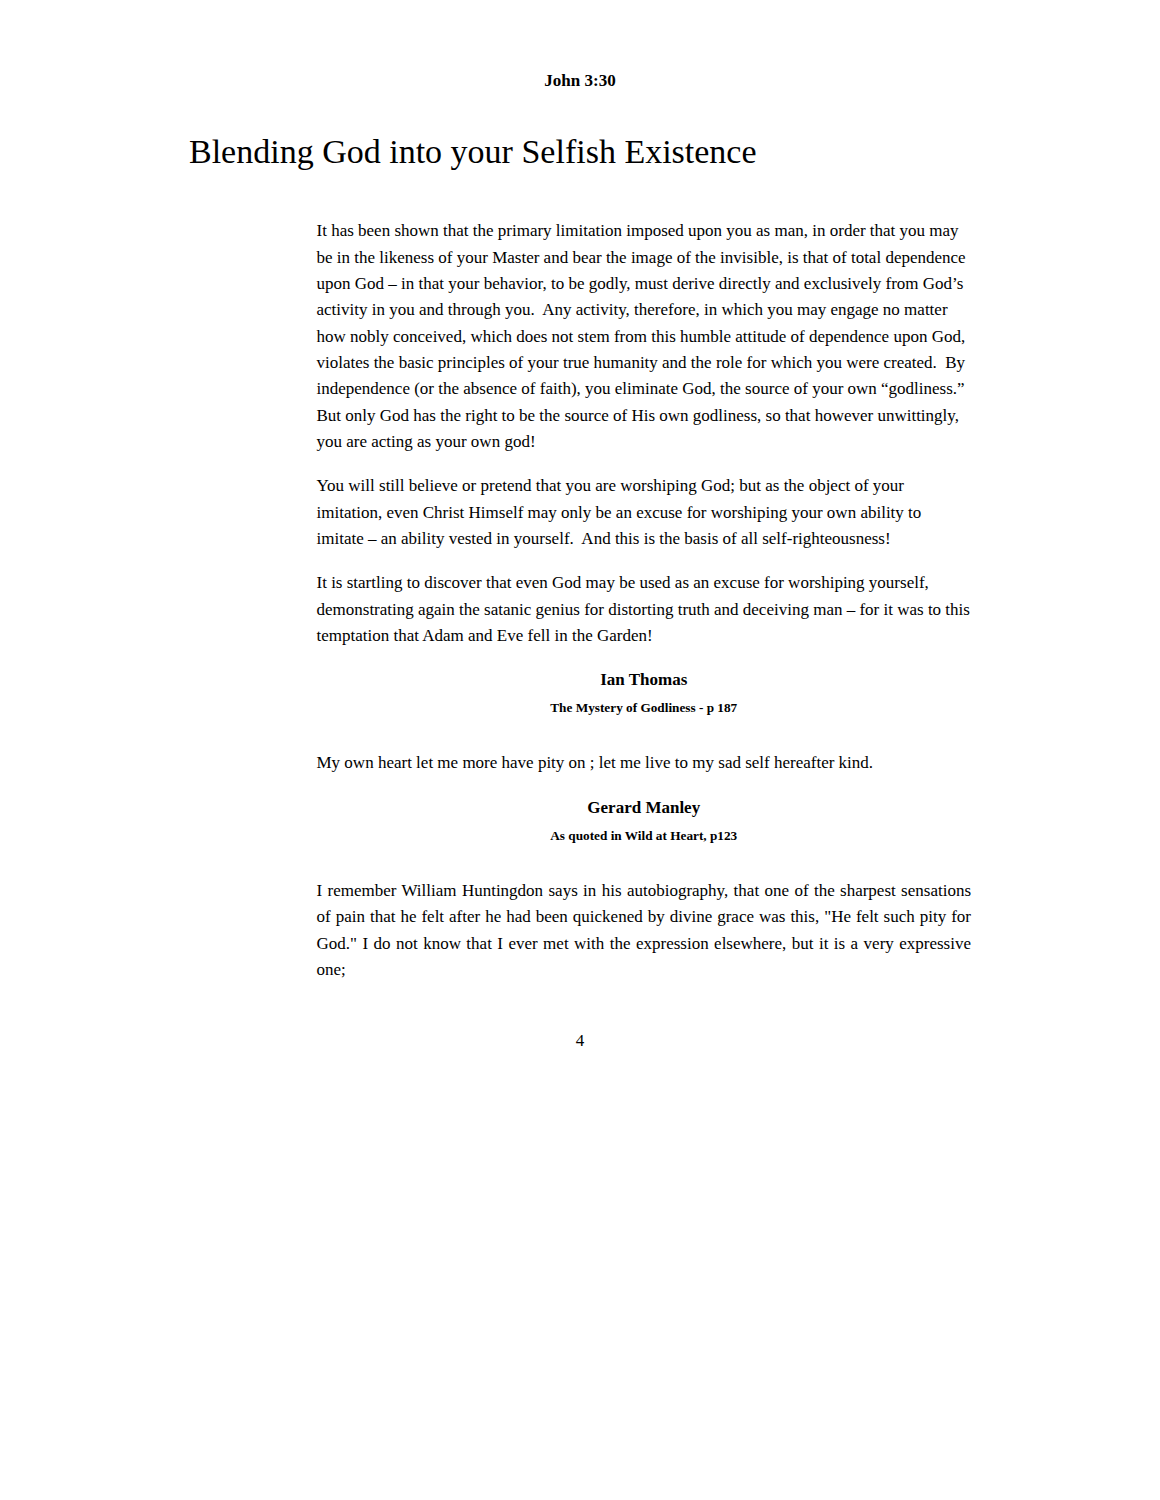John 3:30
Blending God into your Selfish Existence
It has been shown that the primary limitation imposed upon you as man, in order that you may be in the likeness of your Master and bear the image of the invisible, is that of total dependence upon God – in that your behavior, to be godly, must derive directly and exclusively from God’s activity in you and through you. Any activity, therefore, in which you may engage no matter how nobly conceived, which does not stem from this humble attitude of dependence upon God, violates the basic principles of your true humanity and the role for which you were created. By independence (or the absence of faith), you eliminate God, the source of your own “godliness.” But only God has the right to be the source of His own godliness, so that however unwittingly, you are acting as your own god!
You will still believe or pretend that you are worshiping God; but as the object of your imitation, even Christ Himself may only be an excuse for worshiping your own ability to imitate – an ability vested in yourself. And this is the basis of all self-righteousness!
It is startling to discover that even God may be used as an excuse for worshiping yourself, demonstrating again the satanic genius for distorting truth and deceiving man – for it was to this temptation that Adam and Eve fell in the Garden!
Ian Thomas
The Mystery of Godliness - p 187
My own heart let me more have pity on ; let me live to my sad self hereafter kind.
Gerard Manley
As quoted in Wild at Heart, p123
I remember William Huntingdon says in his autobiography, that one of the sharpest sensations of pain that he felt after he had been quickened by divine grace was this, "He felt such pity for God." I do not know that I ever met with the expression elsewhere, but it is a very expressive one;
4